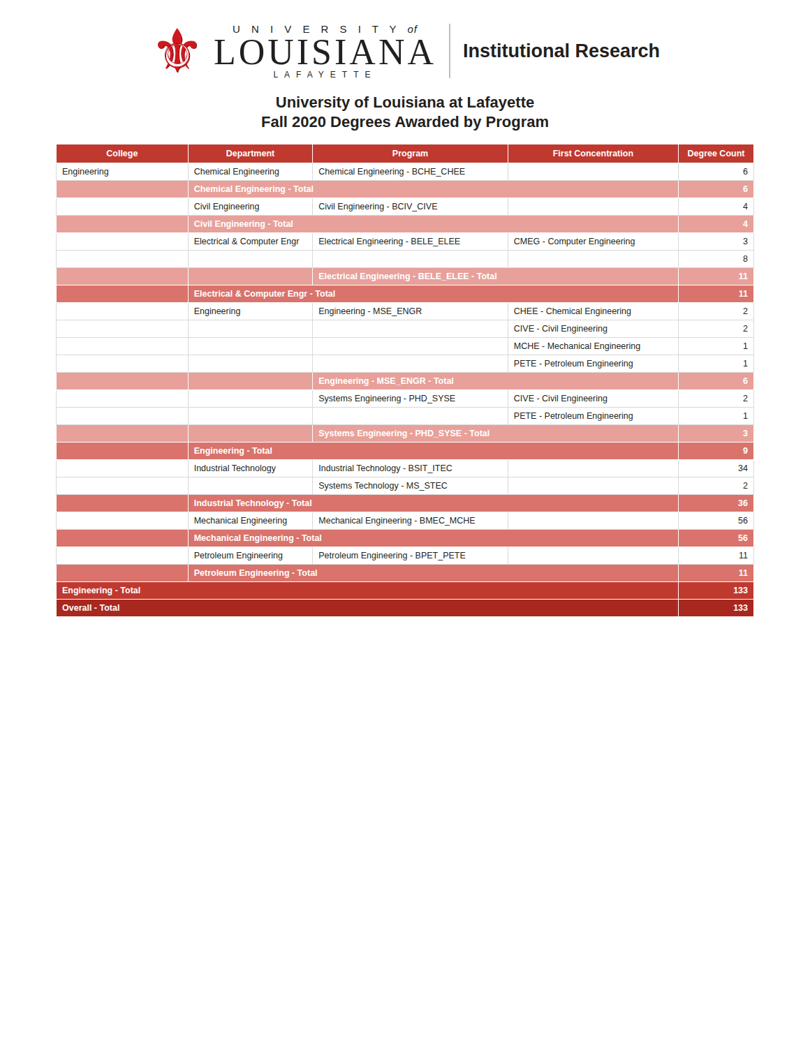⚜
U N I V E R S I T Y of
LOUISIANA
LAFAYETTE
Institutional Research
University of Louisiana at Lafayette
Fall 2020 Degrees Awarded by Program
| College | Department | Program | First Concentration | Degree Count |
| --- | --- | --- | --- | --- |
| Engineering | Chemical Engineering | Chemical Engineering - BCHE_CHEE | | 6 |
| | Chemical Engineering - Total | 6 |
| | Civil Engineering | Civil Engineering - BCIV_CIVE | | 4 |
| | Civil Engineering - Total | 4 |
| | Electrical & Computer Engr | Electrical Engineering - BELE_ELEE | CMEG - Computer Engineering | 3 |
| | | | | 8 |
| | | Electrical Engineering - BELE_ELEE - Total | 11 |
| | Electrical & Computer Engr - Total | 11 |
| | Engineering | Engineering - MSE_ENGR | CHEE - Chemical Engineering | 2 |
| | | | CIVE - Civil Engineering | 2 |
| | | | MCHE - Mechanical Engineering | 1 |
| | | | PETE - Petroleum Engineering | 1 |
| | | Engineering - MSE_ENGR - Total | 6 |
| | | Systems Engineering - PHD_SYSE | CIVE - Civil Engineering | 2 |
| | | | PETE - Petroleum Engineering | 1 |
| | | Systems Engineering - PHD_SYSE - Total | 3 |
| | Engineering - Total | 9 |
| | Industrial Technology | Industrial Technology - BSIT_ITEC | | 34 |
| | | Systems Technology - MS_STEC | | 2 |
| | Industrial Technology - Total | 36 |
| | Mechanical Engineering | Mechanical Engineering - BMEC_MCHE | | 56 |
| | Mechanical Engineering - Total | 56 |
| | Petroleum Engineering | Petroleum Engineering - BPET_PETE | | 11 |
| | Petroleum Engineering - Total | 11 |
| Engineering - Total | 133 |
| Overall - Total | 133 |